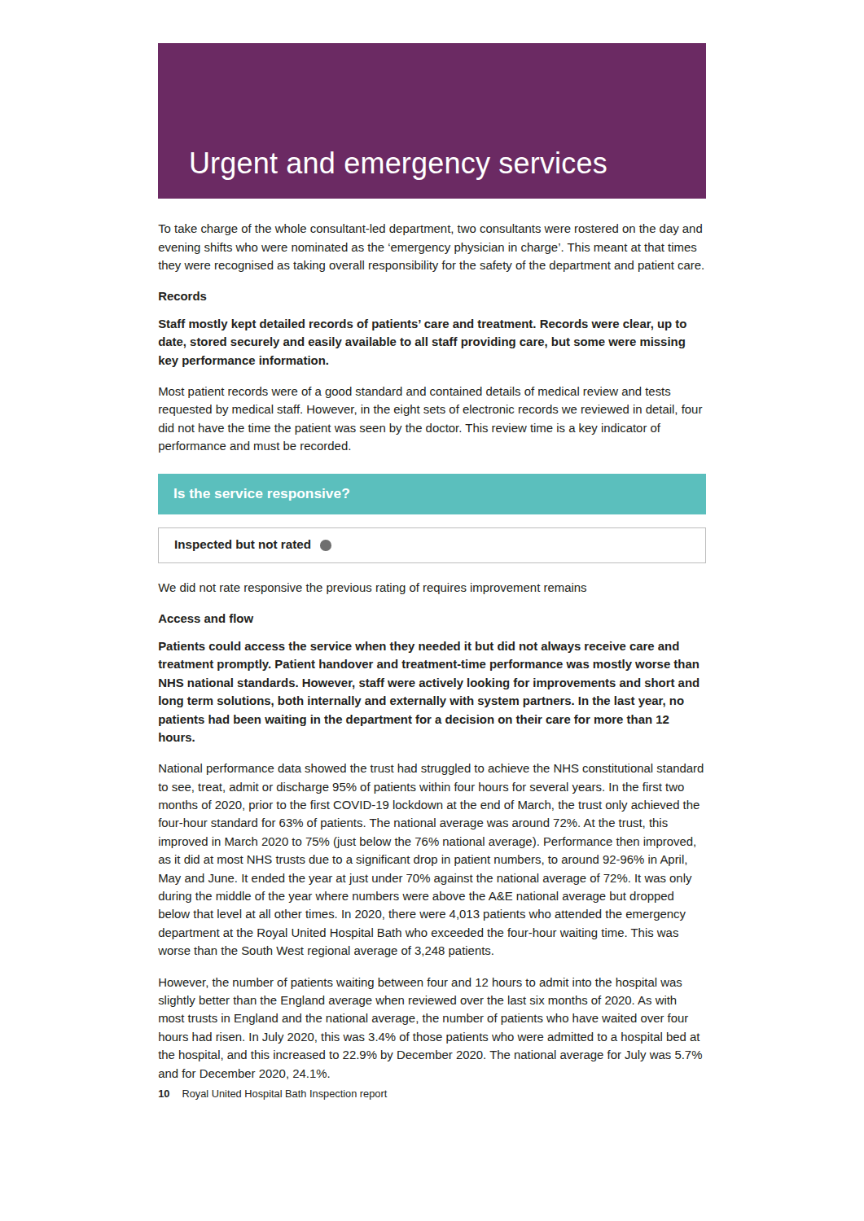Urgent and emergency services
To take charge of the whole consultant-led department, two consultants were rostered on the day and evening shifts who were nominated as the ‘emergency physician in charge’. This meant at that times they were recognised as taking overall responsibility for the safety of the department and patient care.
Records
Staff mostly kept detailed records of patients’ care and treatment. Records were clear, up to date, stored securely and easily available to all staff providing care, but some were missing key performance information.
Most patient records were of a good standard and contained details of medical review and tests requested by medical staff. However, in the eight sets of electronic records we reviewed in detail, four did not have the time the patient was seen by the doctor. This review time is a key indicator of performance and must be recorded.
Is the service responsive?
Inspected but not rated
We did not rate responsive the previous rating of requires improvement remains
Access and flow
Patients could access the service when they needed it but did not always receive care and treatment promptly. Patient handover and treatment-time performance was mostly worse than NHS national standards. However, staff were actively looking for improvements and short and long term solutions, both internally and externally with system partners. In the last year, no patients had been waiting in the department for a decision on their care for more than 12 hours.
National performance data showed the trust had struggled to achieve the NHS constitutional standard to see, treat, admit or discharge 95% of patients within four hours for several years. In the first two months of 2020, prior to the first COVID-19 lockdown at the end of March, the trust only achieved the four-hour standard for 63% of patients. The national average was around 72%. At the trust, this improved in March 2020 to 75% (just below the 76% national average). Performance then improved, as it did at most NHS trusts due to a significant drop in patient numbers, to around 92-96% in April, May and June. It ended the year at just under 70% against the national average of 72%. It was only during the middle of the year where numbers were above the A&E national average but dropped below that level at all other times. In 2020, there were 4,013 patients who attended the emergency department at the Royal United Hospital Bath who exceeded the four-hour waiting time. This was worse than the South West regional average of 3,248 patients.
However, the number of patients waiting between four and 12 hours to admit into the hospital was slightly better than the England average when reviewed over the last six months of 2020. As with most trusts in England and the national average, the number of patients who have waited over four hours had risen. In July 2020, this was 3.4% of those patients who were admitted to a hospital bed at the hospital, and this increased to 22.9% by December 2020. The national average for July was 5.7% and for December 2020, 24.1%.
10 Royal United Hospital Bath Inspection report